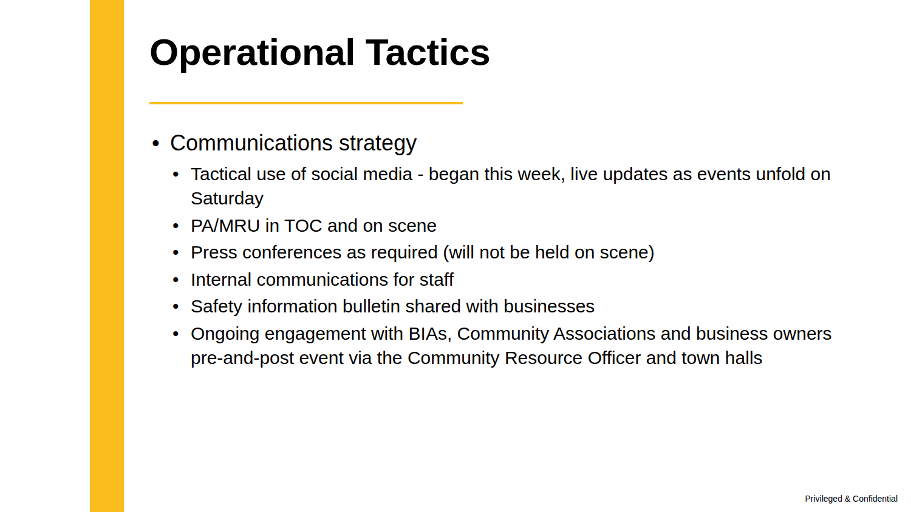Operational Tactics
Communications strategy
Tactical use of social media - began this week, live updates as events unfold on Saturday
PA/MRU in TOC and on scene
Press conferences as required (will not be held on scene)
Internal communications for staff
Safety information bulletin shared with businesses
Ongoing engagement with BIAs, Community Associations and business owners pre-and-post event via the Community Resource Officer and town halls
Privileged & Confidential